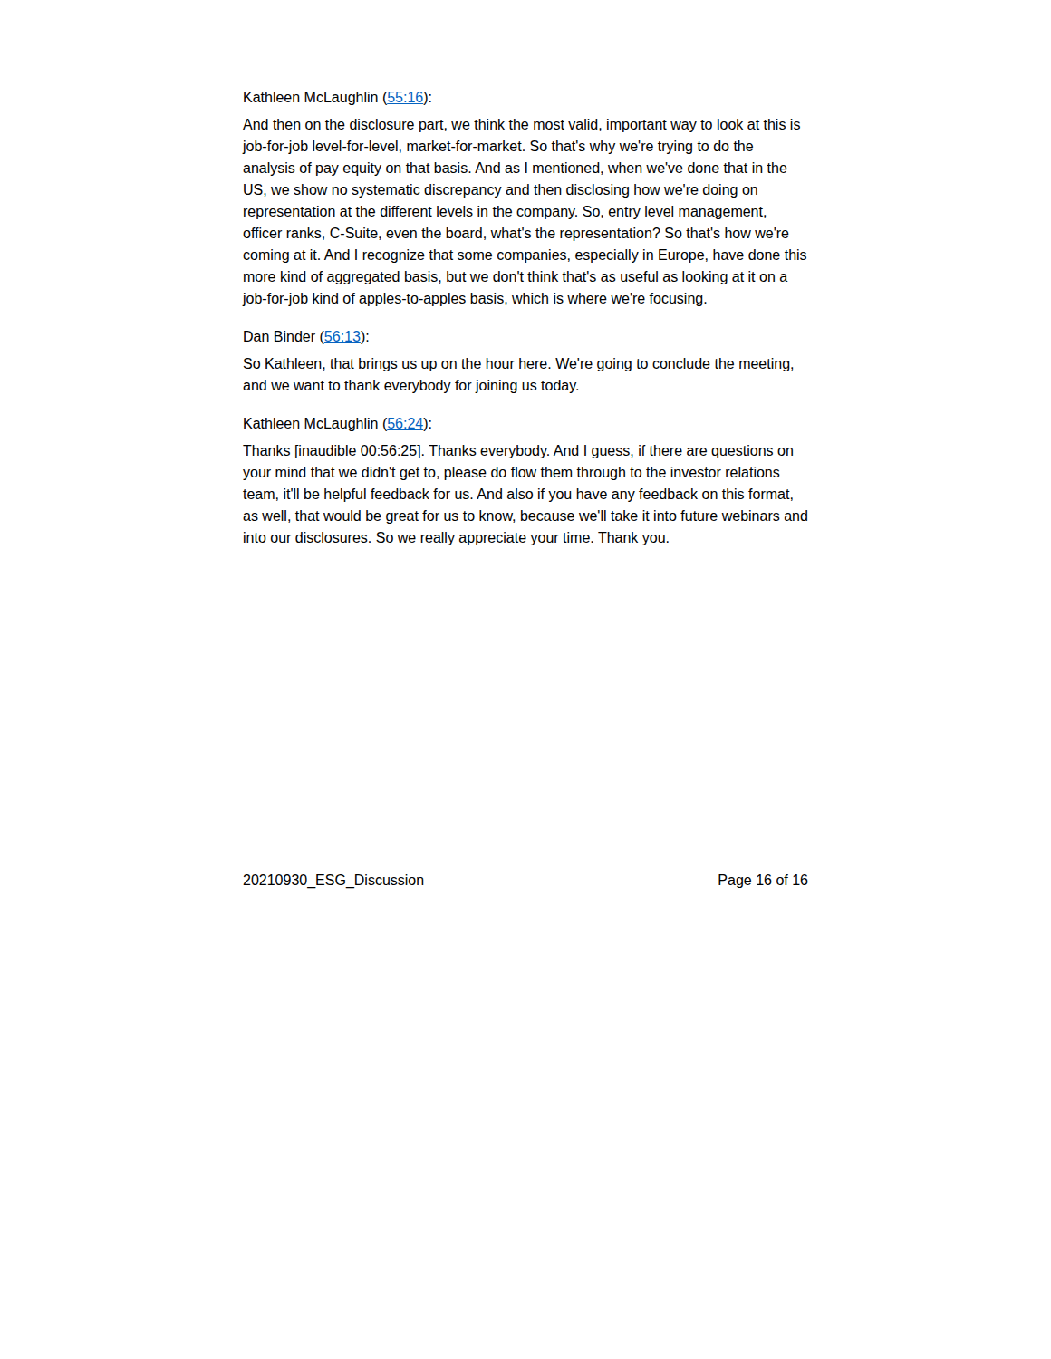Kathleen McLaughlin (55:16):
And then on the disclosure part, we think the most valid, important way to look at this is job-for-job level-for-level, market-for-market. So that's why we're trying to do the analysis of pay equity on that basis. And as I mentioned, when we've done that in the US, we show no systematic discrepancy and then disclosing how we're doing on representation at the different levels in the company. So, entry level management, officer ranks, C-Suite, even the board, what's the representation? So that's how we're coming at it. And I recognize that some companies, especially in Europe, have done this more kind of aggregated basis, but we don't think that's as useful as looking at it on a job-for-job kind of apples-to-apples basis, which is where we're focusing.
Dan Binder (56:13):
So Kathleen, that brings us up on the hour here. We're going to conclude the meeting, and we want to thank everybody for joining us today.
Kathleen McLaughlin (56:24):
Thanks [inaudible 00:56:25]. Thanks everybody. And I guess, if there are questions on your mind that we didn't get to, please do flow them through to the investor relations team, it'll be helpful feedback for us. And also if you have any feedback on this format, as well, that would be great for us to know, because we'll take it into future webinars and into our disclosures. So we really appreciate your time. Thank you.
20210930_ESG_Discussion Page 16 of 16